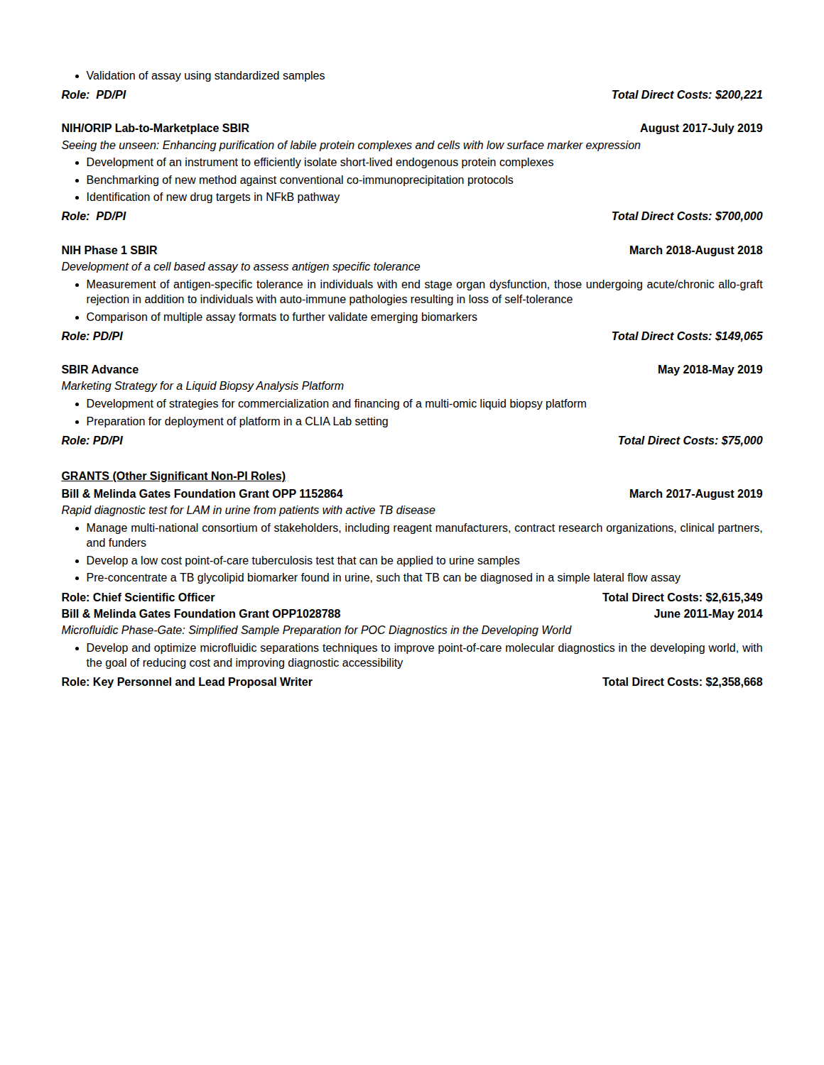Validation of assay using standardized samples
Role: PD/PI Total Direct Costs: $200,221
NIH/ORIP Lab-to-Marketplace SBIR August 2017-July 2019
Seeing the unseen: Enhancing purification of labile protein complexes and cells with low surface marker expression
Development of an instrument to efficiently isolate short-lived endogenous protein complexes
Benchmarking of new method against conventional co-immunoprecipitation protocols
Identification of new drug targets in NFkB pathway
Role: PD/PI Total Direct Costs: $700,000
NIH Phase 1 SBIR March 2018-August 2018
Development of a cell based assay to assess antigen specific tolerance
Measurement of antigen-specific tolerance in individuals with end stage organ dysfunction, those undergoing acute/chronic allo-graft rejection in addition to individuals with auto-immune pathologies resulting in loss of self-tolerance
Comparison of multiple assay formats to further validate emerging biomarkers
Role: PD/PI Total Direct Costs: $149,065
SBIR Advance May 2018-May 2019
Marketing Strategy for a Liquid Biopsy Analysis Platform
Development of strategies for commercialization and financing of a multi-omic liquid biopsy platform
Preparation for deployment of platform in a CLIA Lab setting
Role: PD/PI Total Direct Costs: $75,000
GRANTS (Other Significant Non-PI Roles)
Bill & Melinda Gates Foundation Grant OPP 1152864 March 2017-August 2019
Rapid diagnostic test for LAM in urine from patients with active TB disease
Manage multi-national consortium of stakeholders, including reagent manufacturers, contract research organizations, clinical partners, and funders
Develop a low cost point-of-care tuberculosis test that can be applied to urine samples
Pre-concentrate a TB glycolipid biomarker found in urine, such that TB can be diagnosed in a simple lateral flow assay
Role: Chief Scientific Officer Total Direct Costs: $2,615,349
Bill & Melinda Gates Foundation Grant OPP1028788 June 2011-May 2014
Microfluidic Phase-Gate: Simplified Sample Preparation for POC Diagnostics in the Developing World
Develop and optimize microfluidic separations techniques to improve point-of-care molecular diagnostics in the developing world, with the goal of reducing cost and improving diagnostic accessibility
Role: Key Personnel and Lead Proposal Writer Total Direct Costs: $2,358,668